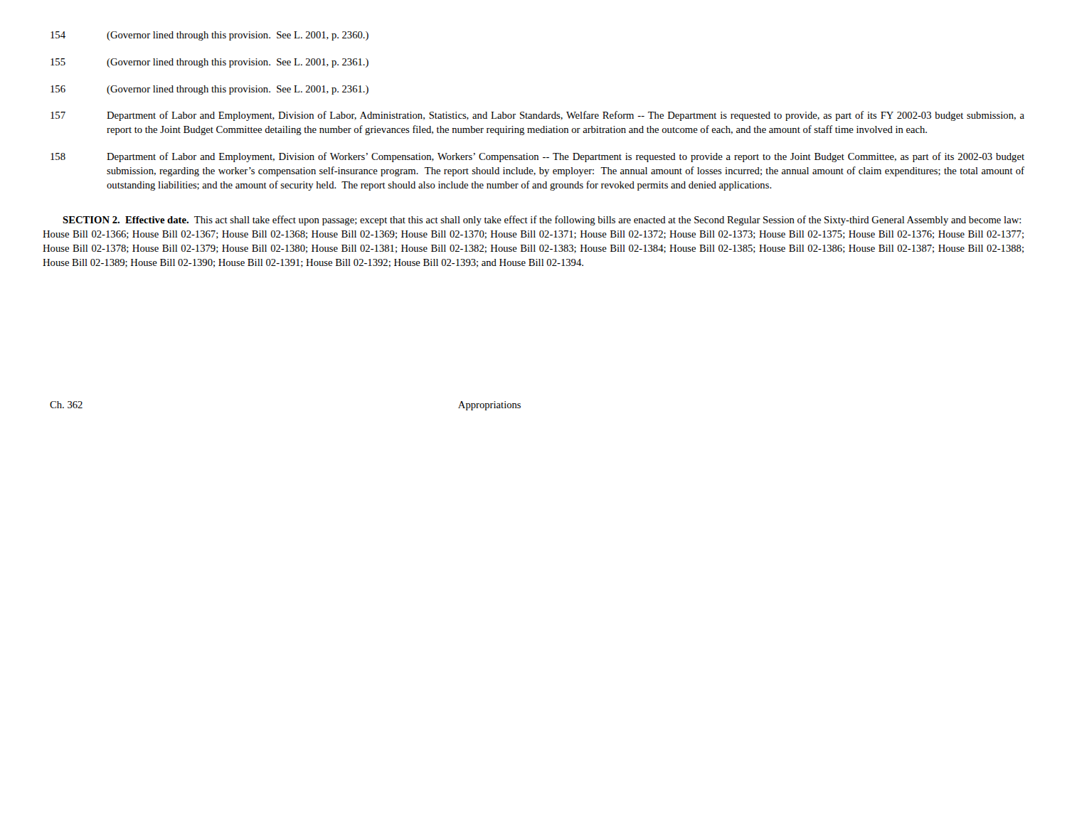154
(Governor lined through this provision. See L. 2001, p. 2360.)
155
(Governor lined through this provision. See L. 2001, p. 2361.)
156
(Governor lined through this provision. See L. 2001, p. 2361.)
157
Department of Labor and Employment, Division of Labor, Administration, Statistics, and Labor Standards, Welfare Reform -- The Department is requested to provide, as part of its FY 2002-03 budget submission, a report to the Joint Budget Committee detailing the number of grievances filed, the number requiring mediation or arbitration and the outcome of each, and the amount of staff time involved in each.
158
Department of Labor and Employment, Division of Workers’ Compensation, Workers’ Compensation -- The Department is requested to provide a report to the Joint Budget Committee, as part of its 2002-03 budget submission, regarding the worker’s compensation self-insurance program. The report should include, by employer: The annual amount of losses incurred; the annual amount of claim expenditures; the total amount of outstanding liabilities; and the amount of security held. The report should also include the number of and grounds for revoked permits and denied applications.
SECTION 2. Effective date. This act shall take effect upon passage; except that this act shall only take effect if the following bills are enacted at the Second Regular Session of the Sixty-third General Assembly and become law: House Bill 02-1366; House Bill 02-1367; House Bill 02-1368; House Bill 02-1369; House Bill 02-1370; House Bill 02-1371; House Bill 02-1372; House Bill 02-1373; House Bill 02-1375; House Bill 02-1376; House Bill 02-1377; House Bill 02-1378; House Bill 02-1379; House Bill 02-1380; House Bill 02-1381; House Bill 02-1382; House Bill 02-1383; House Bill 02-1384; House Bill 02-1385; House Bill 02-1386; House Bill 02-1387; House Bill 02-1388; House Bill 02-1389; House Bill 02-1390; House Bill 02-1391; House Bill 02-1392; House Bill 02-1393; and House Bill 02-1394.
Ch. 362
Appropriations